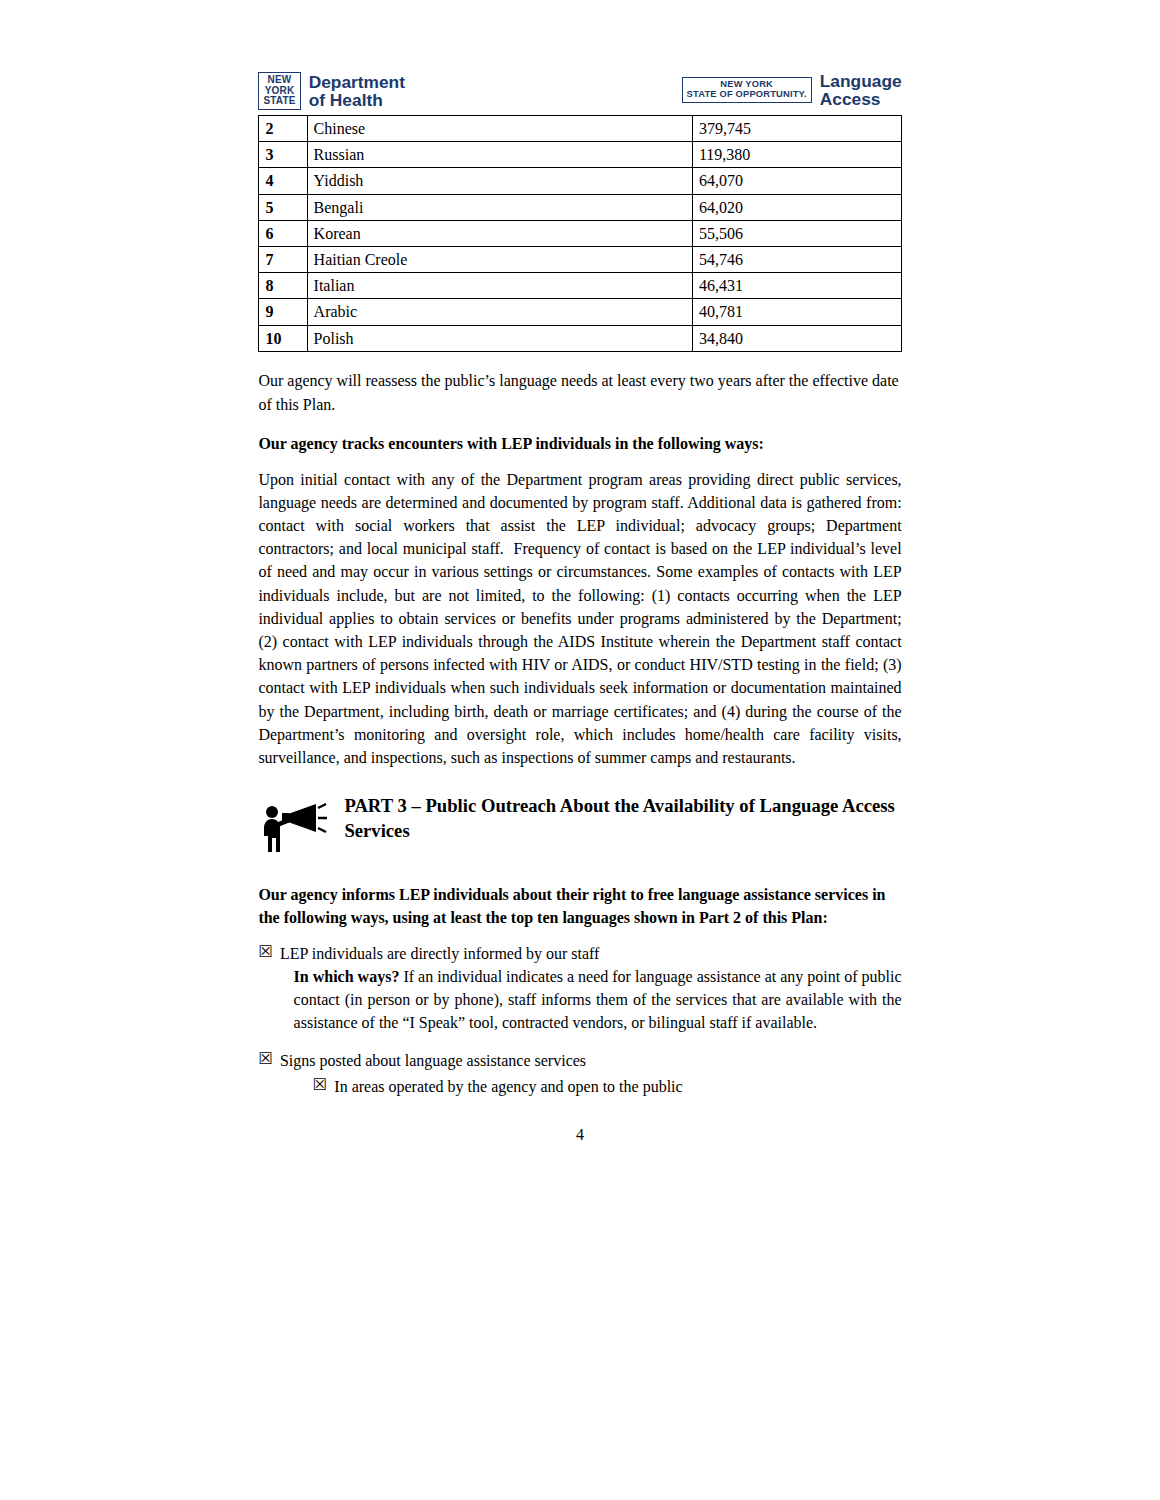NEW YORK STATE
Departmentof Health
NEW YORK STATE OF OPPORTUNITY.
LanguageAccess
| 2 | Chinese | 379,745 |
| 3 | Russian | 119,380 |
| 4 | Yiddish | 64,070 |
| 5 | Bengali | 64,020 |
| 6 | Korean | 55,506 |
| 7 | Haitian Creole | 54,746 |
| 8 | Italian | 46,431 |
| 9 | Arabic | 40,781 |
| 10 | Polish | 34,840 |
Our agency will reassess the public’s language needs at least every two years after the effective date of this Plan.
Our agency tracks encounters with LEP individuals in the following ways:
Upon initial contact with any of the Department program areas providing direct public services, language needs are determined and documented by program staff. Additional data is gathered from: contact with social workers that assist the LEP individual; advocacy groups; Department contractors; and local municipal staff. Frequency of contact is based on the LEP individual’s level of need and may occur in various settings or circumstances. Some examples of contacts with LEP individuals include, but are not limited, to the following: (1) contacts occurring when the LEP individual applies to obtain services or benefits under programs administered by the Department; (2) contact with LEP individuals through the AIDS Institute wherein the Department staff contact known partners of persons infected with HIV or AIDS, or conduct HIV/STD testing in the field; (3) contact with LEP individuals when such individuals seek information or documentation maintained by the Department, including birth, death or marriage certificates; and (4) during the course of the Department’s monitoring and oversight role, which includes home/health care facility visits, surveillance, and inspections, such as inspections of summer camps and restaurants.
PART 3 – Public Outreach About the Availability of Language Access Services
Our agency informs LEP individuals about their right to free language assistance services in the following ways, using at least the top ten languages shown in Part 2 of this Plan:
☒
LEP individuals are directly informed by our staff
In which ways? If an individual indicates a need for language assistance at any point of public contact (in person or by phone), staff informs them of the services that are available with the assistance of the “I Speak” tool, contracted vendors, or bilingual staff if available.
☒
Signs posted about language assistance services
☒
In areas operated by the agency and open to the public
4